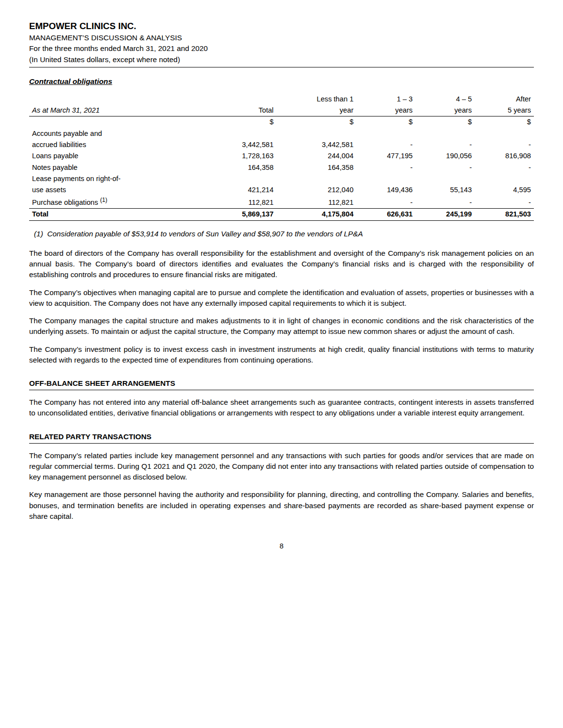EMPOWER CLINICS INC.
MANAGEMENT’S DISCUSSION & ANALYSIS
For the three months ended March 31, 2021 and 2020
(In United States dollars, except where noted)
Contractual obligations
| | | Less than 1 | 1 – 3 | 4 – 5 | After |
| --- | --- | --- | --- | --- | --- |
| As at March 31, 2021 | Total | year | years | years | 5 years |
| | $ | $ | $ | $ | $ |
| Accounts payable and | | | | | |
| accrued liabilities | 3,442,581 | 3,442,581 | - | - | - |
| Loans payable | 1,728,163 | 244,004 | 477,195 | 190,056 | 816,908 |
| Notes payable | 164,358 | 164,358 | - | - | - |
| Lease payments on right-of- | | | | | |
| use assets | 421,214 | 212,040 | 149,436 | 55,143 | 4,595 |
| Purchase obligations (1) | 112,821 | 112,821 | - | - | - |
| Total | 5,869,137 | 4,175,804 | 626,631 | 245,199 | 821,503 |
(1) Consideration payable of $53,914 to vendors of Sun Valley and $58,907 to the vendors of LP&A
The board of directors of the Company has overall responsibility for the establishment and oversight of the Company’s risk management policies on an annual basis. The Company’s board of directors identifies and evaluates the Company’s financial risks and is charged with the responsibility of establishing controls and procedures to ensure financial risks are mitigated.
The Company’s objectives when managing capital are to pursue and complete the identification and evaluation of assets, properties or businesses with a view to acquisition. The Company does not have any externally imposed capital requirements to which it is subject.
The Company manages the capital structure and makes adjustments to it in light of changes in economic conditions and the risk characteristics of the underlying assets. To maintain or adjust the capital structure, the Company may attempt to issue new common shares or adjust the amount of cash.
The Company’s investment policy is to invest excess cash in investment instruments at high credit, quality financial institutions with terms to maturity selected with regards to the expected time of expenditures from continuing operations.
Off-Balance Sheet Arrangements
The Company has not entered into any material off-balance sheet arrangements such as guarantee contracts, contingent interests in assets transferred to unconsolidated entities, derivative financial obligations or arrangements with respect to any obligations under a variable interest equity arrangement.
Related Party Transactions
The Company’s related parties include key management personnel and any transactions with such parties for goods and/or services that are made on regular commercial terms. During Q1 2021 and Q1 2020, the Company did not enter into any transactions with related parties outside of compensation to key management personnel as disclosed below.
Key management are those personnel having the authority and responsibility for planning, directing, and controlling the Company. Salaries and benefits, bonuses, and termination benefits are included in operating expenses and share-based payments are recorded as share-based payment expense or share capital.
8